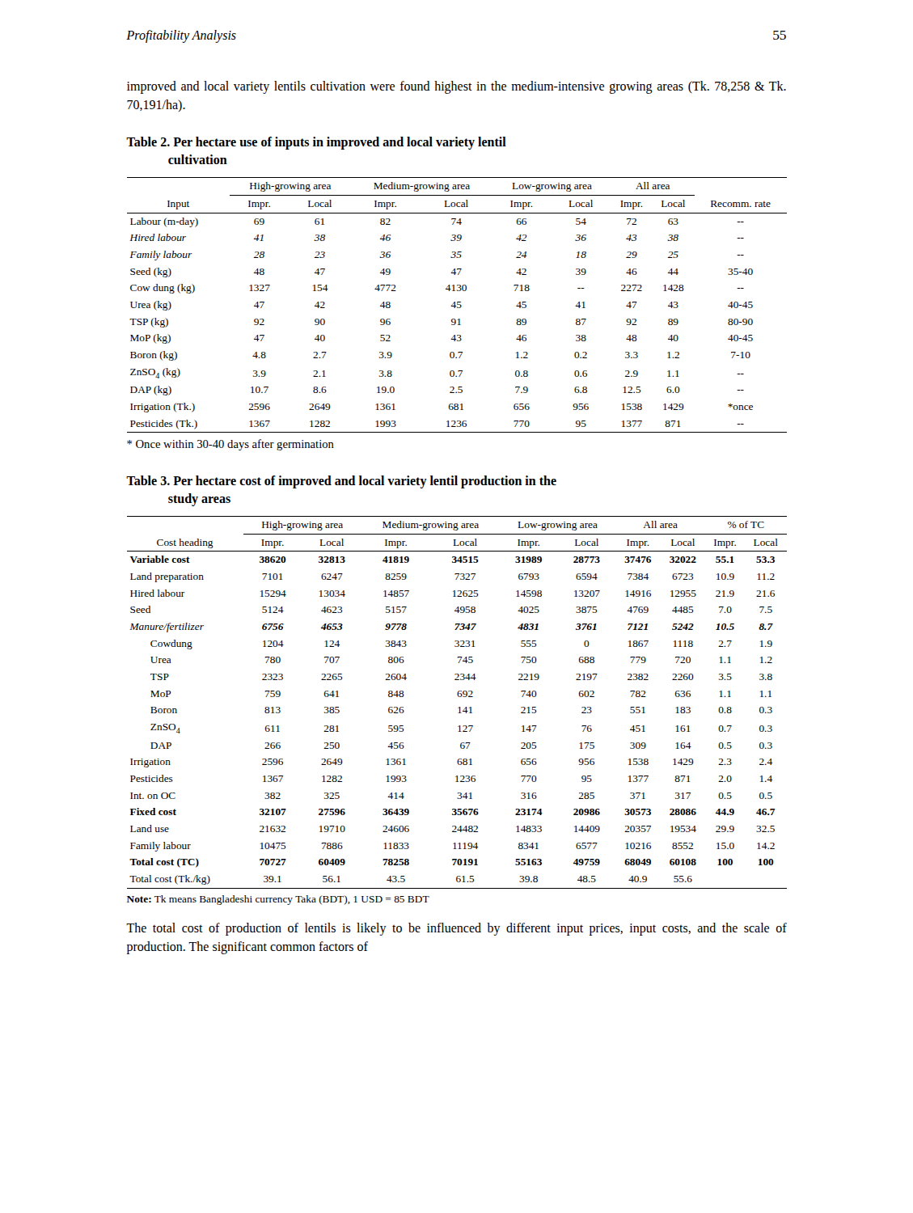Profitability Analysis 55
improved and local variety lentils cultivation were found highest in the medium-intensive growing areas (Tk. 78,258 & Tk. 70,191/ha).
Table 2. Per hectare use of inputs in improved and local variety lentil
cultivation
| Input | High-growing area | Medium-growing area | Low-growing area | All area | Recomm. rate |
| --- | --- | --- | --- | --- | --- |
| Impr. | Local | Impr. | Local | Impr. | Local | Impr. | Local |
| Labour (m-day) | 69 | 61 | 82 | 74 | 66 | 54 | 72 | 63 | -- |
| Hired labour | 41 | 38 | 46 | 39 | 42 | 36 | 43 | 38 | -- |
| Family labour | 28 | 23 | 36 | 35 | 24 | 18 | 29 | 25 | -- |
| Seed (kg) | 48 | 47 | 49 | 47 | 42 | 39 | 46 | 44 | 35-40 |
| Cow dung (kg) | 1327 | 154 | 4772 | 4130 | 718 | -- | 2272 | 1428 | -- |
| Urea (kg) | 47 | 42 | 48 | 45 | 45 | 41 | 47 | 43 | 40-45 |
| TSP (kg) | 92 | 90 | 96 | 91 | 89 | 87 | 92 | 89 | 80-90 |
| MoP (kg) | 47 | 40 | 52 | 43 | 46 | 38 | 48 | 40 | 40-45 |
| Boron (kg) | 4.8 | 2.7 | 3.9 | 0.7 | 1.2 | 0.2 | 3.3 | 1.2 | 7-10 |
| ZnSO 4 (kg) | 3.9 | 2.1 | 3.8 | 0.7 | 0.8 | 0.6 | 2.9 | 1.1 | -- |
| DAP (kg) | 10.7 | 8.6 | 19.0 | 2.5 | 7.9 | 6.8 | 12.5 | 6.0 | -- |
| Irrigation (Tk.) | 2596 | 2649 | 1361 | 681 | 656 | 956 | 1538 | 1429 | *once |
| Pesticides (Tk.) | 1367 | 1282 | 1993 | 1236 | 770 | 95 | 1377 | 871 | -- |
* Once within 30-40 days after germination
Table 3. Per hectare cost of improved and local variety lentil production in the
study areas
| Cost heading | High-growing area | Medium-growing area | Low-growing area | All area | % of TC |
| --- | --- | --- | --- | --- | --- |
| Impr. | Local | Impr. | Local | Impr. | Local | Impr. | Local | Impr. | Local |
| Variable cost | 38620 | 32813 | 41819 | 34515 | 31989 | 28773 | 37476 | 32022 | 55.1 | 53.3 |
| Land preparation | 7101 | 6247 | 8259 | 7327 | 6793 | 6594 | 7384 | 6723 | 10.9 | 11.2 |
| Hired labour | 15294 | 13034 | 14857 | 12625 | 14598 | 13207 | 14916 | 12955 | 21.9 | 21.6 |
| Seed | 5124 | 4623 | 5157 | 4958 | 4025 | 3875 | 4769 | 4485 | 7.0 | 7.5 |
| Manure/fertilizer | 6756 | 4653 | 9778 | 7347 | 4831 | 3761 | 7121 | 5242 | 10.5 | 8.7 |
| Cowdung | 1204 | 124 | 3843 | 3231 | 555 | 0 | 1867 | 1118 | 2.7 | 1.9 |
| Urea | 780 | 707 | 806 | 745 | 750 | 688 | 779 | 720 | 1.1 | 1.2 |
| TSP | 2323 | 2265 | 2604 | 2344 | 2219 | 2197 | 2382 | 2260 | 3.5 | 3.8 |
| MoP | 759 | 641 | 848 | 692 | 740 | 602 | 782 | 636 | 1.1 | 1.1 |
| Boron | 813 | 385 | 626 | 141 | 215 | 23 | 551 | 183 | 0.8 | 0.3 |
| ZnSO 4 | 611 | 281 | 595 | 127 | 147 | 76 | 451 | 161 | 0.7 | 0.3 |
| DAP | 266 | 250 | 456 | 67 | 205 | 175 | 309 | 164 | 0.5 | 0.3 |
| Irrigation | 2596 | 2649 | 1361 | 681 | 656 | 956 | 1538 | 1429 | 2.3 | 2.4 |
| Pesticides | 1367 | 1282 | 1993 | 1236 | 770 | 95 | 1377 | 871 | 2.0 | 1.4 |
| Int. on OC | 382 | 325 | 414 | 341 | 316 | 285 | 371 | 317 | 0.5 | 0.5 |
| Fixed cost | 32107 | 27596 | 36439 | 35676 | 23174 | 20986 | 30573 | 28086 | 44.9 | 46.7 |
| Land use | 21632 | 19710 | 24606 | 24482 | 14833 | 14409 | 20357 | 19534 | 29.9 | 32.5 |
| Family labour | 10475 | 7886 | 11833 | 11194 | 8341 | 6577 | 10216 | 8552 | 15.0 | 14.2 |
| Total cost (TC) | 70727 | 60409 | 78258 | 70191 | 55163 | 49759 | 68049 | 60108 | 100 | 100 |
| Total cost (Tk./kg) | 39.1 | 56.1 | 43.5 | 61.5 | 39.8 | 48.5 | 40.9 | 55.6 | | |
Note: Tk means Bangladeshi currency Taka (BDT), 1 USD = 85 BDT
The total cost of production of lentils is likely to be influenced by different input prices, input costs, and the scale of production. The significant common factors of